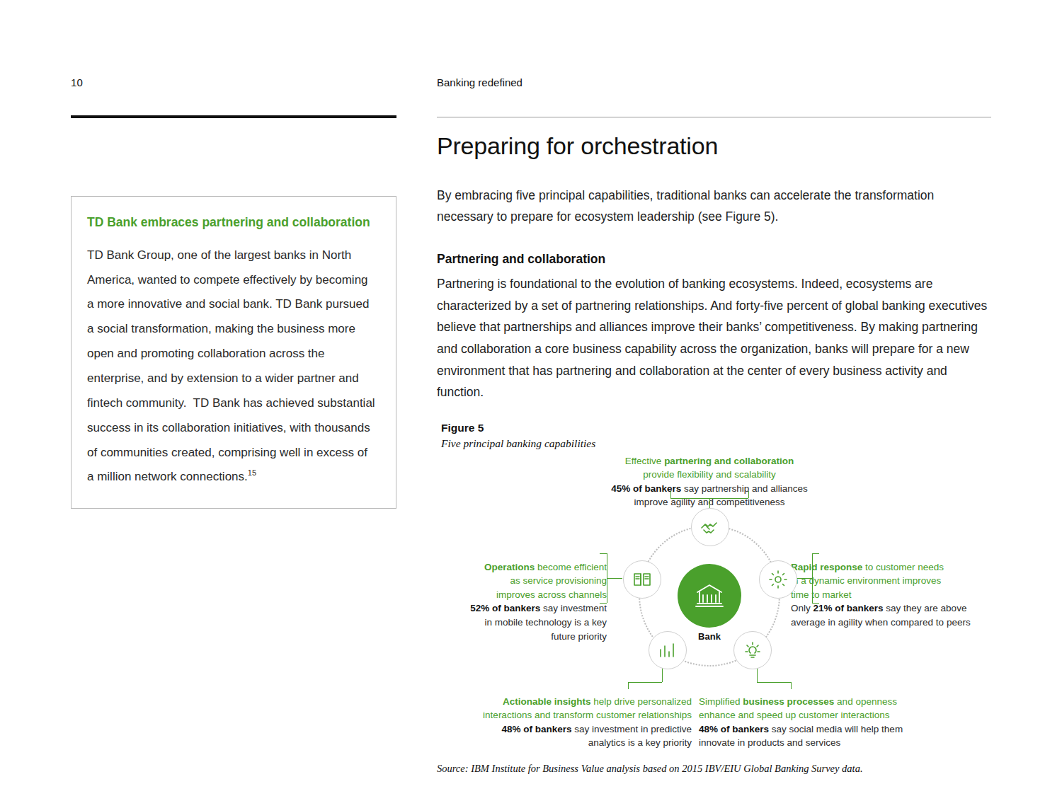10
Banking redefined
TD Bank embraces partnering and collaboration
TD Bank Group, one of the largest banks in North America, wanted to compete effectively by becoming a more innovative and social bank. TD Bank pursued a social transformation, making the business more open and promoting collaboration across the enterprise, and by extension to a wider partner and fintech community. TD Bank has achieved substantial success in its collaboration initiatives, with thousands of communities created, comprising well in excess of a million network connections.15
Preparing for orchestration
By embracing five principal capabilities, traditional banks can accelerate the transformation necessary to prepare for ecosystem leadership (see Figure 5).
Partnering and collaboration
Partnering is foundational to the evolution of banking ecosystems. Indeed, ecosystems are characterized by a set of partnering relationships. And forty-five percent of global banking executives believe that partnerships and alliances improve their banks’ competitiveness. By making partnering and collaboration a core business capability across the organization, banks will prepare for a new environment that has partnering and collaboration at the center of every business activity and function.
Figure 5
Five principal banking capabilities
Effective partnering and collaboration
provide flexibility and scalability
45% of bankers say partnership and alliances
improve agility and competitiveness
Operations become efficient
as service provisioning
improves across channels
52% of bankers say investment
in mobile technology is a key
future priority
Rapid response to customer needs
in a dynamic environment improves
time to market
Only 21% of bankers say they are above
average in agility when compared to peers
Actionable insights help drive personalized
interactions and transform customer relationships
48% of bankers say investment in predictive
analytics is a key priority
Simplified business processes and openness
enhance and speed up customer interactions
48% of bankers say social media will help them
innovate in products and services
Bank
Source: IBM Institute for Business Value analysis based on 2015 IBV/EIU Global Banking Survey data.